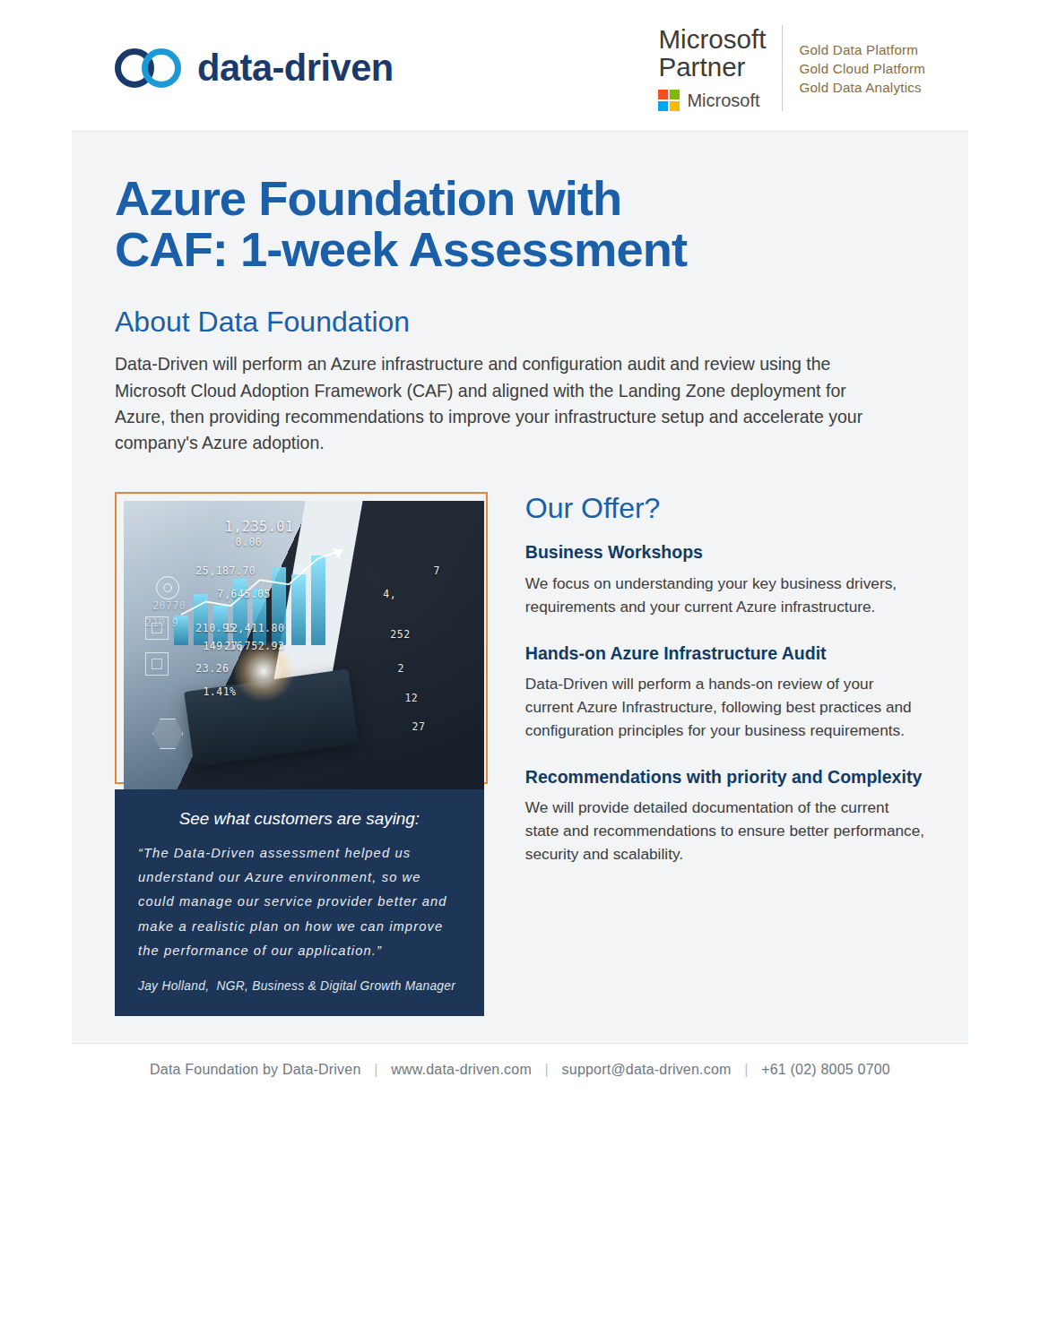data-driven
Microsoft
Partner
Microsoft
Gold Data Platform
Gold Cloud Platform
Gold Data Analytics
Azure Foundation with
CAF: 1-week Assessment
About Data Foundation
Data-Driven will perform an Azure infrastructure and configuration audit and review using the Microsoft Cloud Adoption Framework (CAF) and aligned with the Landing Zone deployment for Azure, then providing recommendations to improve your infrastructure setup and accelerate your company's Azure adoption.
1,235.01 0.00 25,187.70 7,645.05 20770 210.95 12,411.80 210 9 149.16 27,752.93 23.26 1.41% 4, 252 2 12 27 7
See what customers are saying:
“The Data-Driven assessment helped us understand our Azure environment, so we could manage our service provider better and make a realistic plan on how we can improve the performance of our application.”
Jay Holland, NGR, Business & Digital Growth Manager
Our Offer?
Business Workshops
We focus on understanding your key business drivers, requirements and your current Azure infrastructure.
Hands-on Azure Infrastructure Audit
Data-Driven will perform a hands-on review of your current Azure Infrastructure, following best practices and configuration principles for your business requirements.
Recommendations with priority and Complexity
We will provide detailed documentation of the current state and recommendations to ensure better performance, security and scalability.
Data Foundation by Data-Driven | www.data-driven.com | support@data-driven.com | +61 (02) 8005 0700